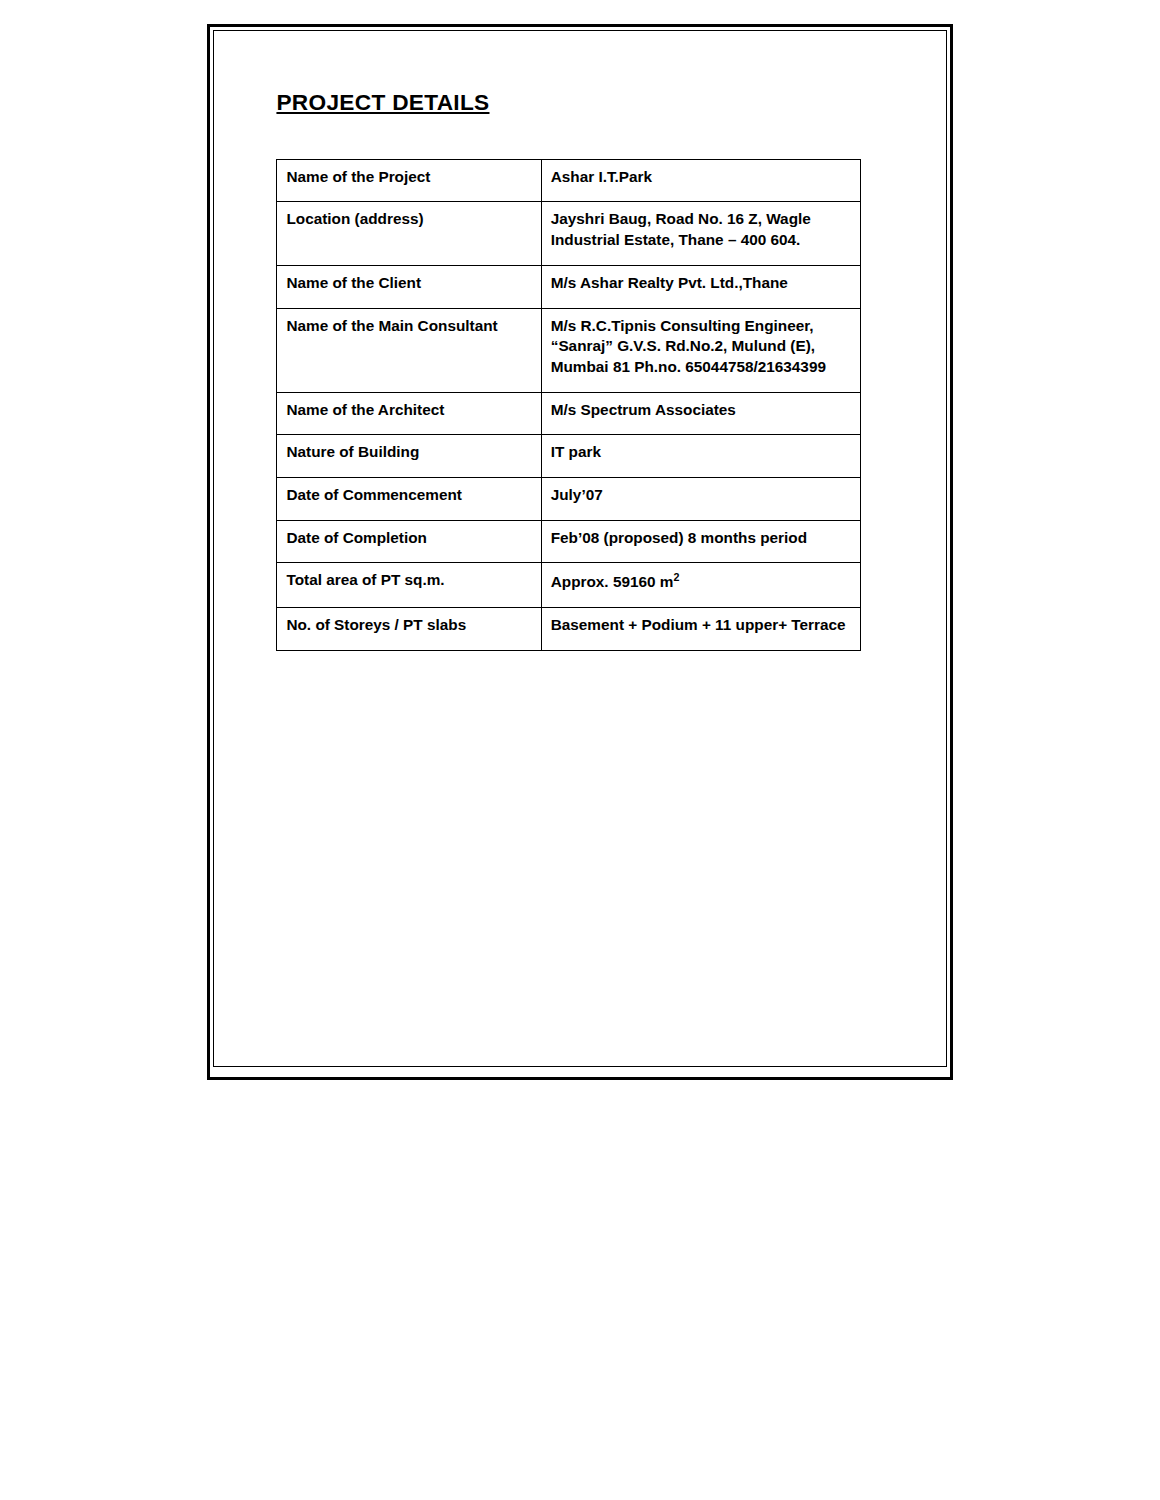PROJECT DETAILS
| Name of the Project | Ashar I.T.Park |
| Location (address) | Jayshri Baug, Road No. 16 Z, Wagle Industrial Estate, Thane – 400 604. |
| Name of the Client | M/s Ashar Realty Pvt. Ltd.,Thane |
| Name of the Main Consultant | M/s R.C.Tipnis Consulting Engineer, “Sanraj” G.V.S. Rd.No.2, Mulund (E), Mumbai 81 Ph.no. 65044758/21634399 |
| Name of the Architect | M/s Spectrum Associates |
| Nature of Building | IT park |
| Date of Commencement | July’07 |
| Date of Completion | Feb’08 (proposed) 8 months period |
| Total area of PT sq.m. | Approx. 59160 m 2 |
| No. of Storeys / PT slabs | Basement + Podium + 11 upper+ Terrace |